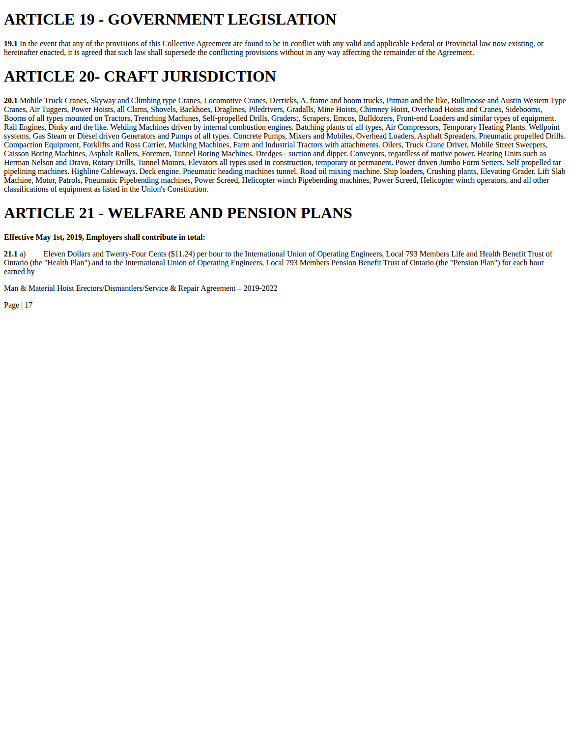ARTICLE 19 - GOVERNMENT LEGISLATION
19.1 In the event that any of the provisions of this Collective Agreement are found to be in conflict with any valid and applicable Federal or Provincial law now existing, or hereinafter enacted, it is agreed that such law shall supersede the conflicting provisions without in any way affecting the remainder of the Agreement.
ARTICLE 20- CRAFT JURISDICTION
20.1 Mobile Truck Cranes, Skyway and Climbing type Cranes, Locomotive Cranes, Derricks, A. frame and boom trucks, Pitman and the like, Bullmoose and Austin Western Type Cranes, Air Tuggers, Power Hoists, all Clams, Shovels, Backhoes, Draglines, Piledrivers, Gradalls, Mine Hoists, Chimney Hoist, Overhead Hoists and Cranes, Sidebooms, Booms of all types mounted on Tractors, Trenching Machines, Self-propelled Drills, Graders;, Scrapers, Emcos, Bulldozers, Front-end Loaders and similar types of equipment. Rail Engines, Dinky and the like. Welding Machines driven by internal combustion engines. Batching plants of all types, Air Compressors, Temporary Heating Plants. Wellpoint systems, Gas Steam or Diesel driven Generators and Pumps of all types. Concrete Pumps, Mixers and Mobiles, Overhead Loaders, Asphalt Spreaders, Pneumatic propelled Drills. Compaction Equipment, Forklifts and Ross Carrier, Mucking Machines, Farm and Industrial Tractors with attachments. Oilers, Truck Crane Driver, Mobile Street Sweepers, Caisson Boring Machines, Asphalt Rollers, Foremen, Tunnel Boring Machines. Dredges - suction and dipper. Conveyors, regardless of motive power. Heating Units such as Herman Nelson and Dravo, Rotary Drills, Tunnel Motors, Elevators all types used in construction, temporary or permanent. Power driven Jumbo Form Setters. Self propelled tar pipelining machines. Highline Cableways. Deck engine. Pneumatic heading machines tunnel. Road oil mixing machine. Ship loaders, Crushing plants, Elevating Grader. Lift Slab Machine, Motor, Patrols, Pneumatic Pipebending machines, Power Screed, Helicopter winch Pipebending machines, Power Screed, Helicopter winch operators, and all other classifications of equipment as listed in the Union's Constitution.
ARTICLE 21 - WELFARE AND PENSION PLANS
Effective May 1st, 2019, Employers shall contribute in total:
21.1 a) Eleven Dollars and Twenty-Four Cents ($11.24) per hour to the International Union of Operating Engineers, Local 793 Members Life and Health Benefit Trust of Ontario (the "Health Plan") and to the International Union of Operating Engineers, Local 793 Members Pension Benefit Trust of Ontario (the "Pension Plan") for each hour earned by
Man & Material Hoist Erectors/Dismantlers/Service & Repair Agreement – 2019-2022
Page | 17